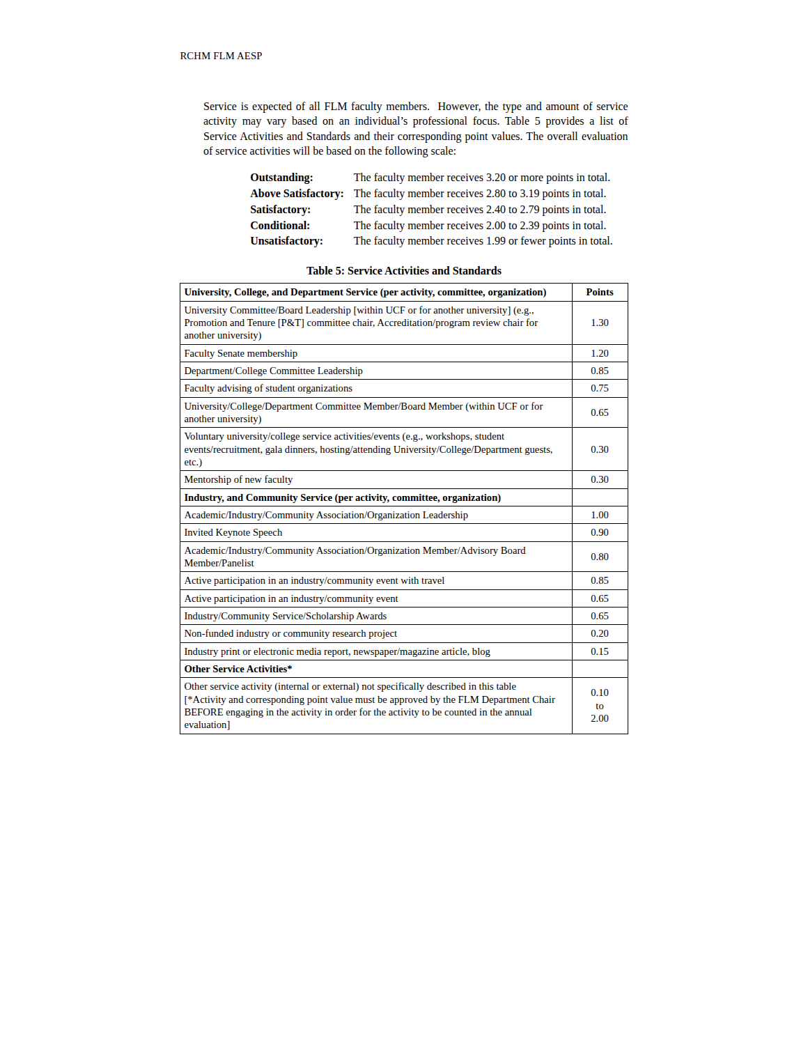RCHM FLM AESP
Service is expected of all FLM faculty members. However, the type and amount of service activity may vary based on an individual’s professional focus. Table 5 provides a list of Service Activities and Standards and their corresponding point values. The overall evaluation of service activities will be based on the following scale:
| Outstanding: | The faculty member receives 3.20 or more points in total. |
| Above Satisfactory: | The faculty member receives 2.80 to 3.19 points in total. |
| Satisfactory: | The faculty member receives 2.40 to 2.79 points in total. |
| Conditional: | The faculty member receives 2.00 to 2.39 points in total. |
| Unsatisfactory: | The faculty member receives 1.99 or fewer points in total. |
Table 5: Service Activities and Standards
| University, College, and Department Service (per activity, committee, organization) | Points |
| --- | --- |
| University Committee/Board Leadership [within UCF or for another university] (e.g., Promotion and Tenure [P&T] committee chair, Accreditation/program review chair for another university) | 1.30 |
| Faculty Senate membership | 1.20 |
| Department/College Committee Leadership | 0.85 |
| Faculty advising of student organizations | 0.75 |
| University/College/Department Committee Member/Board Member (within UCF or for another university) | 0.65 |
| Voluntary university/college service activities/events (e.g., workshops, student events/recruitment, gala dinners, hosting/attending University/College/Department guests, etc.) | 0.30 |
| Mentorship of new faculty | 0.30 |
| Industry, and Community Service (per activity, committee, organization) | |
| Academic/Industry/Community Association/Organization Leadership | 1.00 |
| Invited Keynote Speech | 0.90 |
| Academic/Industry/Community Association/Organization Member/Advisory Board Member/Panelist | 0.80 |
| Active participation in an industry/community event with travel | 0.85 |
| Active participation in an industry/community event | 0.65 |
| Industry/Community Service/Scholarship Awards | 0.65 |
| Non-funded industry or community research project | 0.20 |
| Industry print or electronic media report, newspaper/magazine article, blog | 0.15 |
| Other Service Activities* | |
| Other service activity (internal or external) not specifically described in this table [*Activity and corresponding point value must be approved by the FLM Department Chair BEFORE engaging in the activity in order for the activity to be counted in the annual evaluation] | 0.10 to 2.00 |